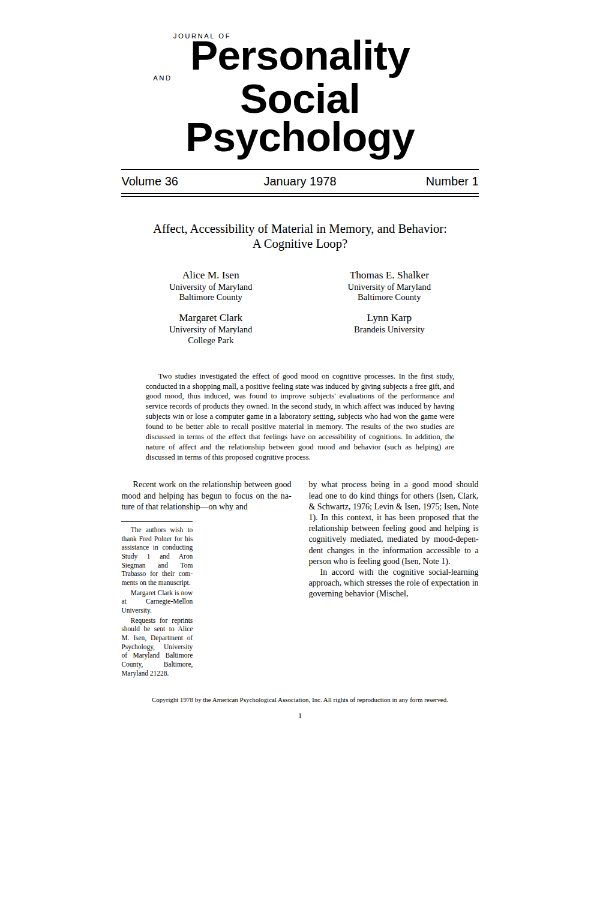JOURNAL OF
Personality
AND
Social Psychology
Volume 36 January 1978 Number 1
Affect, Accessibility of Material in Memory, and Behavior:
A Cognitive Loop?
| Alice M. Isen University of Maryland Baltimore County | Thomas E. Shalker University of Maryland Baltimore County |
| Margaret Clark University of Maryland College Park | Lynn Karp Brandeis University |
Two studies investigated the effect of good mood on cognitive processes. In the first study, conducted in a shopping mall, a positive feeling state was induced by giving subjects a free gift, and good mood, thus induced, was found to improve subjects' evaluations of the performance and service records of products they owned. In the second study, in which affect was induced by having subjects win or lose a computer game in a laboratory setting, subjects who had won the game were found to be better able to recall positive material in memory. The results of the two studies are discussed in terms of the effect that feelings have on accessibility of cognitions. In addition, the nature of affect and the relationship between good mood and behavior (such as helping) are discussed in terms of this proposed cognitive process.
Recent work on the relationship between good mood and helping has begun to focus on the nature of that relationship—on why and
The authors wish to thank Fred Polner for his assistance in conducting Study 1 and Aron Siegman and Tom Trabasso for their comments on the manuscript.
Margaret Clark is now at Carnegie-Mellon University.
Requests for reprints should be sent to Alice M. Isen, Department of Psychology, University of Maryland Baltimore County, Baltimore, Maryland 21228.
by what process being in a good mood should lead one to do kind things for others (Isen, Clark, & Schwartz, 1976; Levin & Isen, 1975; Isen, Note 1). In this context, it has been proposed that the relationship between feeling good and helping is cognitively mediated, mediated by mood-dependent changes in the information accessible to a person who is feeling good (Isen, Note 1).
In accord with the cognitive social-learning approach, which stresses the role of expectation in governing behavior (Mischel,
Copyright 1978 by the American Psychological Association, Inc. All rights of reproduction in any form reserved.
1